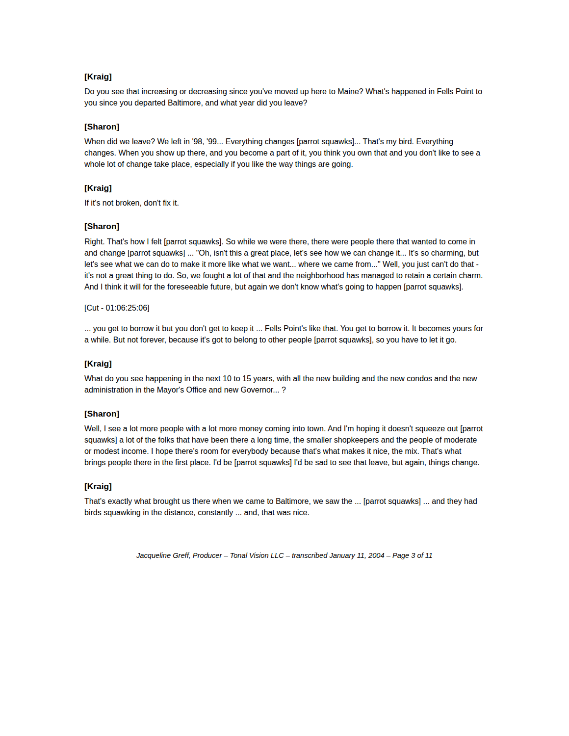[Kraig]
Do you see that increasing or decreasing since you've moved up here to Maine? What's happened in Fells Point to you since you departed Baltimore, and what year did you leave?
[Sharon]
When did we leave? We left in '98, '99... Everything changes [parrot squawks]... That's my bird. Everything changes. When you show up there, and you become a part of it, you think you own that and you don't like to see a whole lot of change take place, especially if you like the way things are going.
[Kraig]
If it's not broken, don't fix it.
[Sharon]
Right. That's how I felt [parrot squawks]. So while we were there, there were people there that wanted to come in and change [parrot squawks] ... "Oh, isn't this a great place, let's see how we can change it... It's so charming, but let's see what we can do to make it more like what we want... where we came from..." Well, you just can't do that - it's not a great thing to do. So, we fought a lot of that and the neighborhood has managed to retain a certain charm. And I think it will for the foreseeable future, but again we don't know what's going to happen [parrot squawks].
[Cut - 01:06:25:06]
... you get to borrow it but you don't get to keep it ... Fells Point's like that. You get to borrow it. It becomes yours for a while. But not forever, because it's got to belong to other people [parrot squawks], so you have to let it go.
[Kraig]
What do you see happening in the next 10 to 15 years, with all the new building and the new condos and the new administration in the Mayor's Office and new Governor... ?
[Sharon]
Well, I see a lot more people with a lot more money coming into town. And I'm hoping it doesn't squeeze out [parrot squawks] a lot of the folks that have been there a long time, the smaller shopkeepers and the people of moderate or modest income. I hope there's room for everybody because that's what makes it nice, the mix. That's what brings people there in the first place. I'd be [parrot squawks] I'd be sad to see that leave, but again, things change.
[Kraig]
That's exactly what brought us there when we came to Baltimore, we saw the ... [parrot squawks] ... and they had birds squawking in the distance, constantly ... and, that was nice.
Jacqueline Greff, Producer – Tonal Vision LLC – transcribed January 11, 2004 – Page 3 of 11